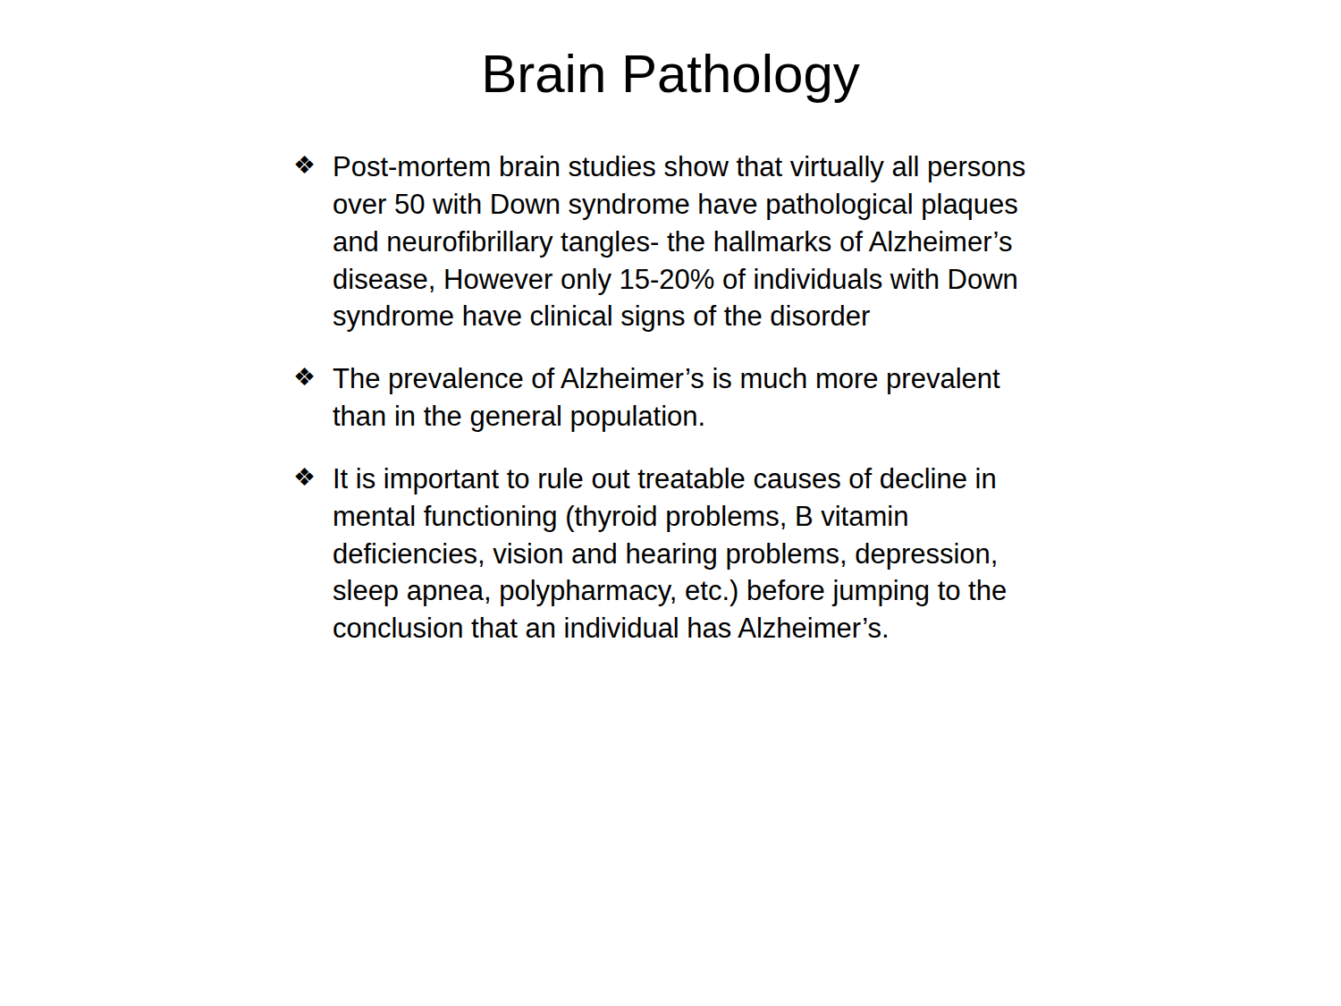Brain Pathology
Post-mortem brain studies show that virtually all persons over 50 with Down syndrome have pathological plaques and neurofibrillary tangles- the hallmarks of Alzheimer’s disease, However only 15-20% of individuals with Down syndrome have clinical signs of the disorder
The prevalence of Alzheimer’s is much more prevalent than in the general population.
It is important to rule out treatable causes of decline in mental functioning (thyroid problems, B vitamin deficiencies, vision and hearing problems, depression, sleep apnea, polypharmacy, etc.) before jumping to the conclusion that an individual has Alzheimer’s.